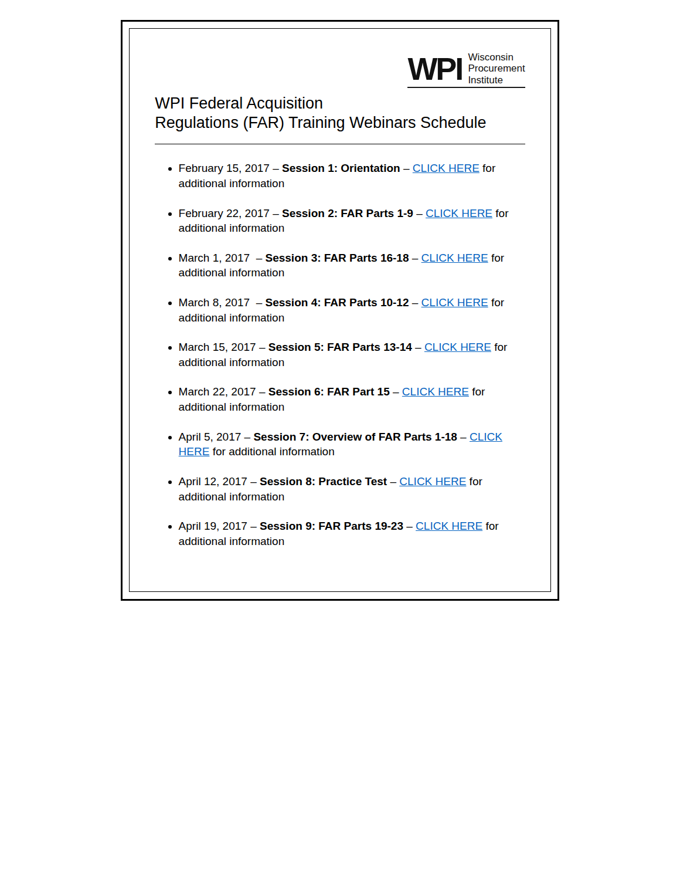WPI Wisconsin
Procurement
Institute
WPI Federal Acquisition
Regulations (FAR) Training Webinars Schedule
February 15, 2017 – Session 1: Orientation – CLICK HERE for additional information
February 22, 2017 – Session 2: FAR Parts 1-9 – CLICK HERE for additional information
March 1, 2017 – Session 3: FAR Parts 16-18 – CLICK HERE for additional information
March 8, 2017 – Session 4: FAR Parts 10-12 – CLICK HERE for additional information
March 15, 2017 – Session 5: FAR Parts 13-14 – CLICK HERE for additional information
March 22, 2017 – Session 6: FAR Part 15 – CLICK HERE for additional information
April 5, 2017 – Session 7: Overview of FAR Parts 1-18 – CLICK HERE for additional information
April 12, 2017 – Session 8: Practice Test – CLICK HERE for additional information
April 19, 2017 – Session 9: FAR Parts 19-23 – CLICK HERE for additional information